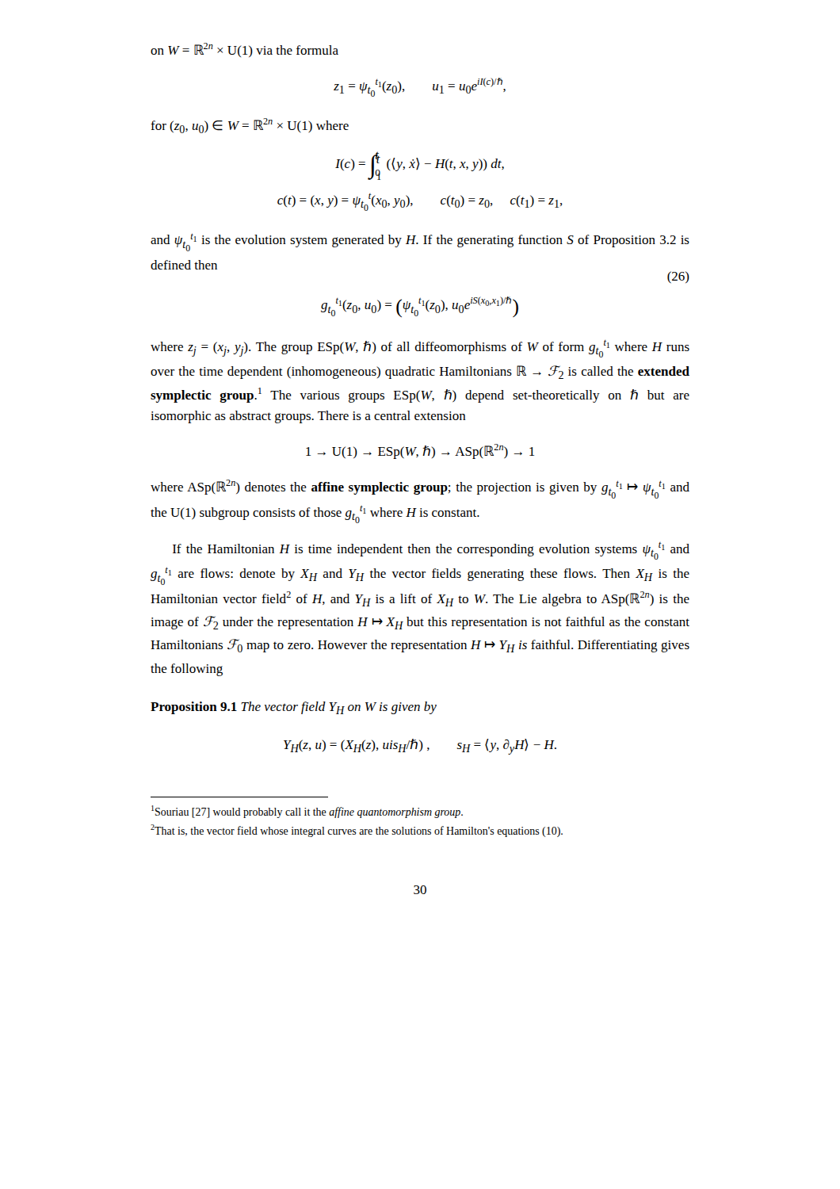on W = ℝ2n × U(1) via the formula
z1 = ψt0t1(z0), u1 = u0eiI(c)/ℏ,
for (z0, u0) ∈ W = ℝ2n × U(1) where
I(c) = ∫t1 t0 (⟨y, ẋ⟩ − H(t, x, y)) dt,
c(t) = (x, y) = ψt0t(x0, y0), c(t0) = z0, c(t1) = z1,
and ψt0t1 is the evolution system generated by H. If the generating function S of Proposition 3.2 is defined then
gt0t1(z0, u0) = (ψt0t1(z0), u0eiS(x0,x1)/ℏ) (26)
where zj = (xj, yj). The group ESp(W, ℏ) of all diffeomorphisms of W of form gt0t1 where H runs over the time dependent (inhomogeneous) quadratic Hamiltonians ℝ → ℱ2 is called the extended symplectic group.1 The various groups ESp(W, ℏ) depend set-theoretically on ℏ but are isomorphic as abstract groups. There is a central extension
1 → U(1) → ESp(W, ℏ) → ASp(ℝ2n) → 1
where ASp(ℝ2n) denotes the affine symplectic group; the projection is given by gt0t1 ↦ ψt0t1 and the U(1) subgroup consists of those gt0t1 where H is constant.
If the Hamiltonian H is time independent then the corresponding evolution systems ψt0t1 and gt0t1 are flows: denote by XH and YH the vector fields generating these flows. Then XH is the Hamiltonian vector field2 of H, and YH is a lift of XH to W. The Lie algebra to ASp(ℝ2n) is the image of ℱ2 under the representation H ↦ XH but this representation is not faithful as the constant Hamiltonians ℱ0 map to zero. However the representation H ↦ YH is faithful. Differentiating gives the following
Proposition 9.1 The vector field YH on W is given by
YH(z, u) = (XH(z), uisH/ℏ) , sH = ⟨y, ∂yH⟩ − H.
1Souriau [27] would probably call it the affine quantomorphism group.
2That is, the vector field whose integral curves are the solutions of Hamilton's equations (10).
30